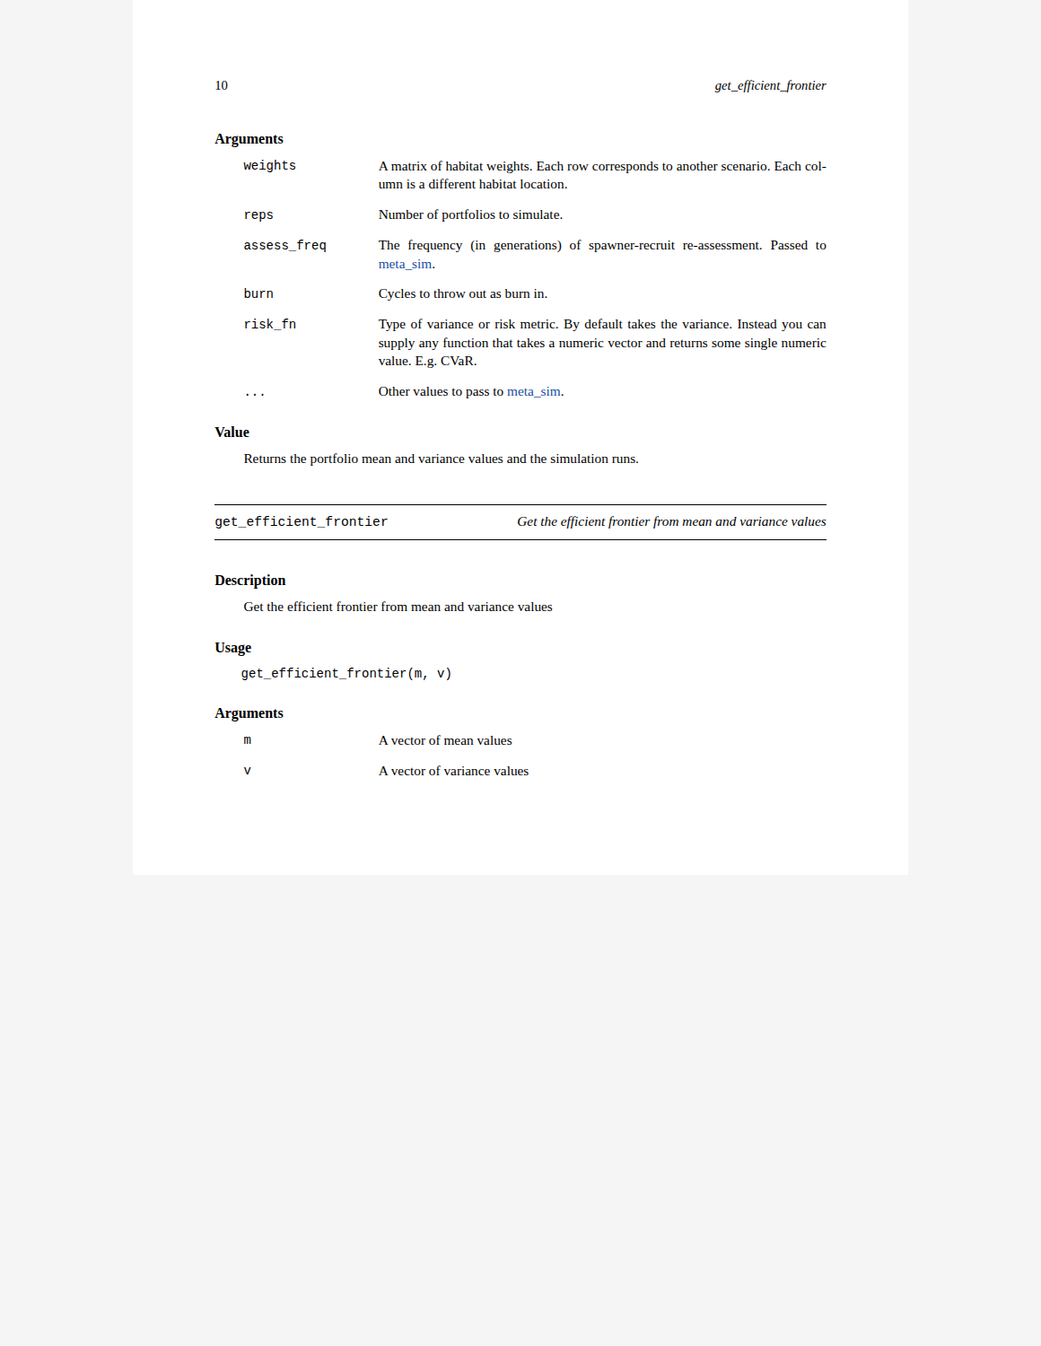10 get_efficient_frontier
Arguments
weights
A matrix of habitat weights. Each row corresponds to another scenario. Each column is a different habitat location.
reps
Number of portfolios to simulate.
assess_freq
The frequency (in generations) of spawner-recruit re-assessment. Passed to meta_sim.
burn
Cycles to throw out as burn in.
risk_fn
Type of variance or risk metric. By default takes the variance. Instead you can supply any function that takes a numeric vector and returns some single numeric value. E.g. CVaR.
...
Other values to pass to meta_sim.
Value
Returns the portfolio mean and variance values and the simulation runs.
get_efficient_frontier Get the efficient frontier from mean and variance values
Description
Get the efficient frontier from mean and variance values
Usage
get_efficient_frontier(m, v)
Arguments
m
A vector of mean values
v
A vector of variance values